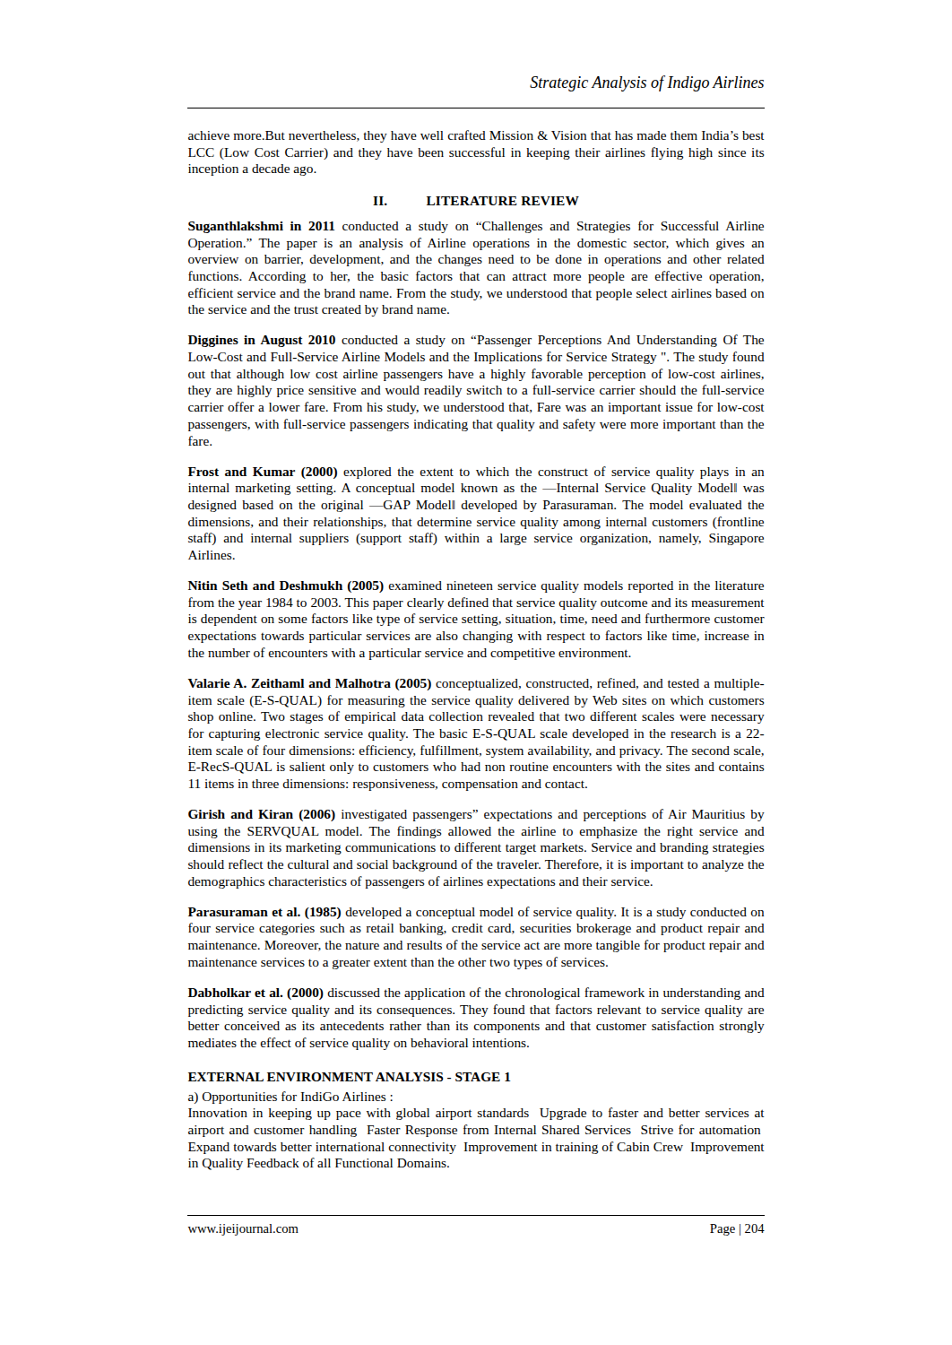Strategic Analysis of Indigo Airlines
achieve more.But nevertheless, they have well crafted Mission & Vision that has made them India’s best LCC (Low Cost Carrier) and they have been successful in keeping their airlines flying high since its inception a decade ago.
II. LITERATURE REVIEW
Suganthlakshmi in 2011 conducted a study on “Challenges and Strategies for Successful Airline Operation.” The paper is an analysis of Airline operations in the domestic sector, which gives an overview on barrier, development, and the changes need to be done in operations and other related functions. According to her, the basic factors that can attract more people are effective operation, efficient service and the brand name. From the study, we understood that people select airlines based on the service and the trust created by brand name.
Diggines in August 2010 conducted a study on “Passenger Perceptions And Understanding Of The Low-Cost and Full-Service Airline Models and the Implications for Service Strategy ". The study found out that although low cost airline passengers have a highly favorable perception of low-cost airlines, they are highly price sensitive and would readily switch to a full-service carrier should the full-service carrier offer a lower fare. From his study, we understood that, Fare was an important issue for low-cost passengers, with full-service passengers indicating that quality and safety were more important than the fare.
Frost and Kumar (2000) explored the extent to which the construct of service quality plays in an internal marketing setting. A conceptual model known as the ―Internal Service Quality Model‖ was designed based on the original ―GAP Model‖ developed by Parasuraman. The model evaluated the dimensions, and their relationships, that determine service quality among internal customers (frontline staff) and internal suppliers (support staff) within a large service organization, namely, Singapore Airlines.
Nitin Seth and Deshmukh (2005) examined nineteen service quality models reported in the literature from the year 1984 to 2003. This paper clearly defined that service quality outcome and its measurement is dependent on some factors like type of service setting, situation, time, need and furthermore customer expectations towards particular services are also changing with respect to factors like time, increase in the number of encounters with a particular service and competitive environment.
Valarie A. Zeithaml and Malhotra (2005) conceptualized, constructed, refined, and tested a multiple-item scale (E-S-QUAL) for measuring the service quality delivered by Web sites on which customers shop online. Two stages of empirical data collection revealed that two different scales were necessary for capturing electronic service quality. The basic E-S-QUAL scale developed in the research is a 22-item scale of four dimensions: efficiency, fulfillment, system availability, and privacy. The second scale, E-RecS-QUAL is salient only to customers who had non routine encounters with the sites and contains 11 items in three dimensions: responsiveness, compensation and contact.
Girish and Kiran (2006) investigated passengers” expectations and perceptions of Air Mauritius by using the SERVQUAL model. The findings allowed the airline to emphasize the right service and dimensions in its marketing communications to different target markets. Service and branding strategies should reflect the cultural and social background of the traveler. Therefore, it is important to analyze the demographics characteristics of passengers of airlines expectations and their service.
Parasuraman et al. (1985) developed a conceptual model of service quality. It is a study conducted on four service categories such as retail banking, credit card, securities brokerage and product repair and maintenance. Moreover, the nature and results of the service act are more tangible for product repair and maintenance services to a greater extent than the other two types of services.
Dabholkar et al. (2000) discussed the application of the chronological framework in understanding and predicting service quality and its consequences. They found that factors relevant to service quality are better conceived as its antecedents rather than its components and that customer satisfaction strongly mediates the effect of service quality on behavioral intentions.
EXTERNAL ENVIRONMENT ANALYSIS - STAGE 1
a) Opportunities for IndiGo Airlines :
Innovation in keeping up pace with global airport standards Upgrade to faster and better services at airport and customer handling Faster Response from Internal Shared Services Strive for automation Expand towards better international connectivity Improvement in training of Cabin Crew Improvement in Quality Feedback of all Functional Domains.
www.ijeijournal.com Page | 204